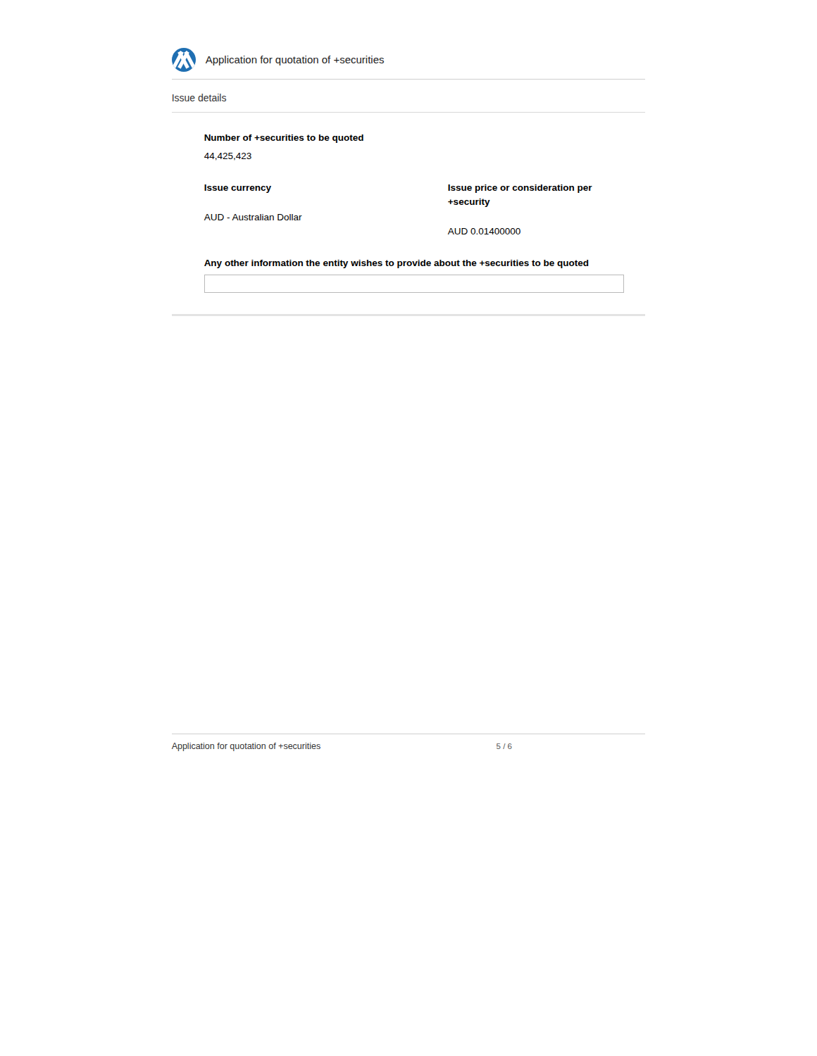Application for quotation of +securities
Issue details
Number of +securities to be quoted
44,425,423
Issue currency
AUD - Australian Dollar
Issue price or consideration per +security
AUD 0.01400000
Any other information the entity wishes to provide about the +securities to be quoted
Application for quotation of +securities
5 / 6